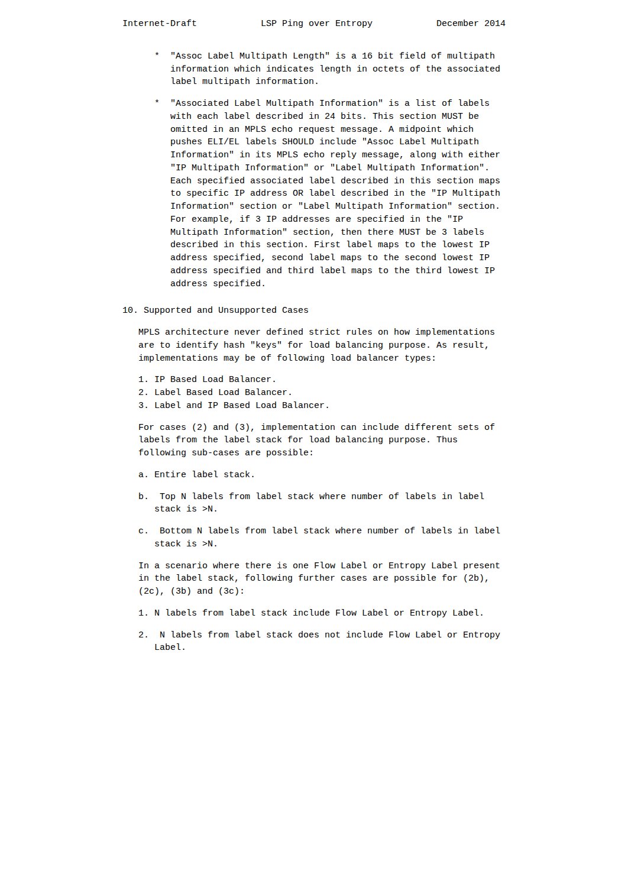Internet-Draft LSP Ping over Entropy December 2014
* "Assoc Label Multipath Length" is a 16 bit field of multipath information which indicates length in octets of the associated label multipath information.
* "Associated Label Multipath Information" is a list of labels with each label described in 24 bits. This section MUST be omitted in an MPLS echo request message. A midpoint which pushes ELI/EL labels SHOULD include "Assoc Label Multipath Information" in its MPLS echo reply message, along with either "IP Multipath Information" or "Label Multipath Information". Each specified associated label described in this section maps to specific IP address OR label described in the "IP Multipath Information" section or "Label Multipath Information" section. For example, if 3 IP addresses are specified in the "IP Multipath Information" section, then there MUST be 3 labels described in this section. First label maps to the lowest IP address specified, second label maps to the second lowest IP address specified and third label maps to the third lowest IP address specified.
10. Supported and Unsupported Cases
MPLS architecture never defined strict rules on how implementations are to identify hash "keys" for load balancing purpose. As result, implementations may be of following load balancer types:
1. IP Based Load Balancer.
2. Label Based Load Balancer.
3. Label and IP Based Load Balancer.
For cases (2) and (3), implementation can include different sets of labels from the label stack for load balancing purpose. Thus following sub-cases are possible:
a. Entire label stack.
b. Top N labels from label stack where number of labels in label stack is >N.
c. Bottom N labels from label stack where number of labels in label stack is >N.
In a scenario where there is one Flow Label or Entropy Label present in the label stack, following further cases are possible for (2b), (2c), (3b) and (3c):
1. N labels from label stack include Flow Label or Entropy Label.
2. N labels from label stack does not include Flow Label or Entropy Label.